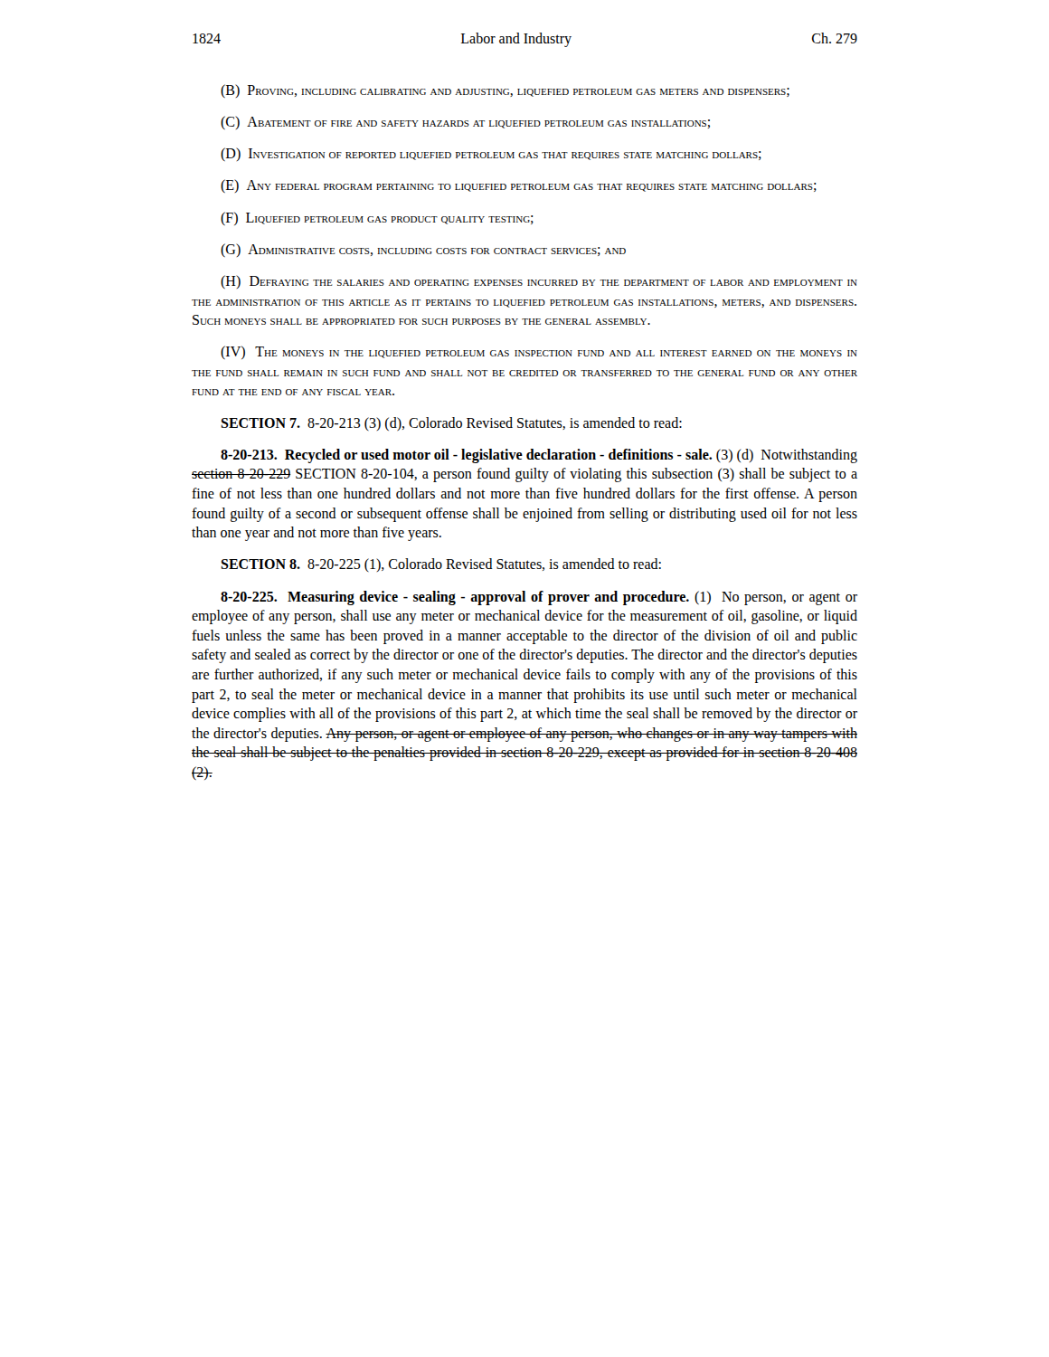1824 Labor and Industry Ch. 279
(B) Proving, including calibrating and adjusting, liquefied petroleum gas meters and dispensers;
(C) Abatement of fire and safety hazards at liquefied petroleum gas installations;
(D) Investigation of reported liquefied petroleum gas that requires state matching dollars;
(E) Any federal program pertaining to liquefied petroleum gas that requires state matching dollars;
(F) Liquefied petroleum gas product quality testing;
(G) Administrative costs, including costs for contract services; and
(H) Defraying the salaries and operating expenses incurred by the department of labor and employment in the administration of this article as it pertains to liquefied petroleum gas installations, meters, and dispensers. Such moneys shall be appropriated for such purposes by the general assembly.
(IV) The moneys in the liquefied petroleum gas inspection fund and all interest earned on the moneys in the fund shall remain in such fund and shall not be credited or transferred to the general fund or any other fund at the end of any fiscal year.
SECTION 7. 8-20-213 (3) (d), Colorado Revised Statutes, is amended to read:
8-20-213. Recycled or used motor oil - legislative declaration - definitions - sale. (3) (d) Notwithstanding section 8-20-229 SECTION 8-20-104, a person found guilty of violating this subsection (3) shall be subject to a fine of not less than one hundred dollars and not more than five hundred dollars for the first offense. A person found guilty of a second or subsequent offense shall be enjoined from selling or distributing used oil for not less than one year and not more than five years.
SECTION 8. 8-20-225 (1), Colorado Revised Statutes, is amended to read:
8-20-225. Measuring device - sealing - approval of prover and procedure. (1) No person, or agent or employee of any person, shall use any meter or mechanical device for the measurement of oil, gasoline, or liquid fuels unless the same has been proved in a manner acceptable to the director of the division of oil and public safety and sealed as correct by the director or one of the director's deputies. The director and the director's deputies are further authorized, if any such meter or mechanical device fails to comply with any of the provisions of this part 2, to seal the meter or mechanical device in a manner that prohibits its use until such meter or mechanical device complies with all of the provisions of this part 2, at which time the seal shall be removed by the director or the director's deputies. Any person, or agent or employee of any person, who changes or in any way tampers with the seal shall be subject to the penalties provided in section 8-20-229, except as provided for in section 8-20-408 (2).